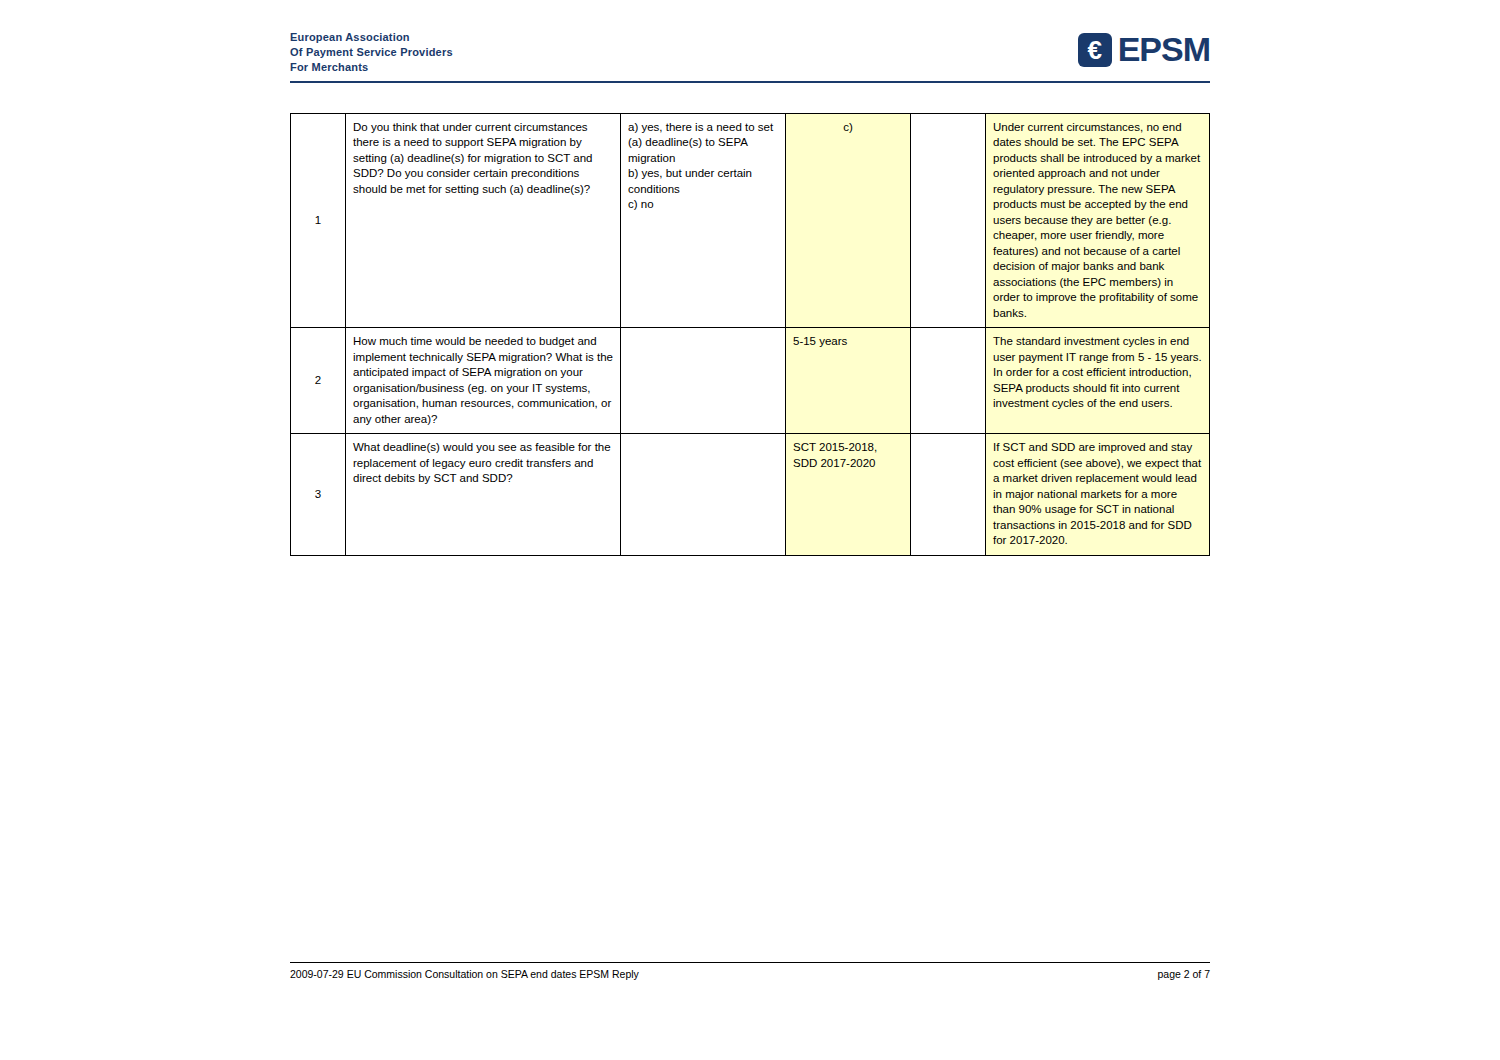European Association
Of Payment Service Providers
For Merchants
€
EPSM
| 1 | Do you think that under current circumstances there is a need to support SEPA migration by setting (a) deadline(s) for migration to SCT and SDD? Do you consider certain preconditions should be met for setting such (a) deadline(s)? | a) yes, there is a need to set (a) deadline(s) to SEPA migration b) yes, but under certain conditions c) no | c) | | Under current circumstances, no end dates should be set. The EPC SEPA products shall be introduced by a market oriented approach and not under regulatory pressure. The new SEPA products must be accepted by the end users because they are better (e.g. cheaper, more user friendly, more features) and not because of a cartel decision of major banks and bank associations (the EPC members) in order to improve the profitability of some banks. |
| 2 | How much time would be needed to budget and implement technically SEPA migration? What is the anticipated impact of SEPA migration on your organisation/business (eg. on your IT systems, organisation, human resources, communication, or any other area)? | | 5-15 years | | The standard investment cycles in end user payment IT range from 5 - 15 years. In order for a cost efficient introduction, SEPA products should fit into current investment cycles of the end users. |
| 3 | What deadline(s) would you see as feasible for the replacement of legacy euro credit transfers and direct debits by SCT and SDD? | | SCT 2015-2018, SDD 2017-2020 | | If SCT and SDD are improved and stay cost efficient (see above), we expect that a market driven replacement would lead in major national markets for a more than 90% usage for SCT in national transactions in 2015-2018 and for SDD for 2017-2020. |
2009-07-29 EU Commission Consultation on SEPA end dates EPSM Reply page 2 of 7